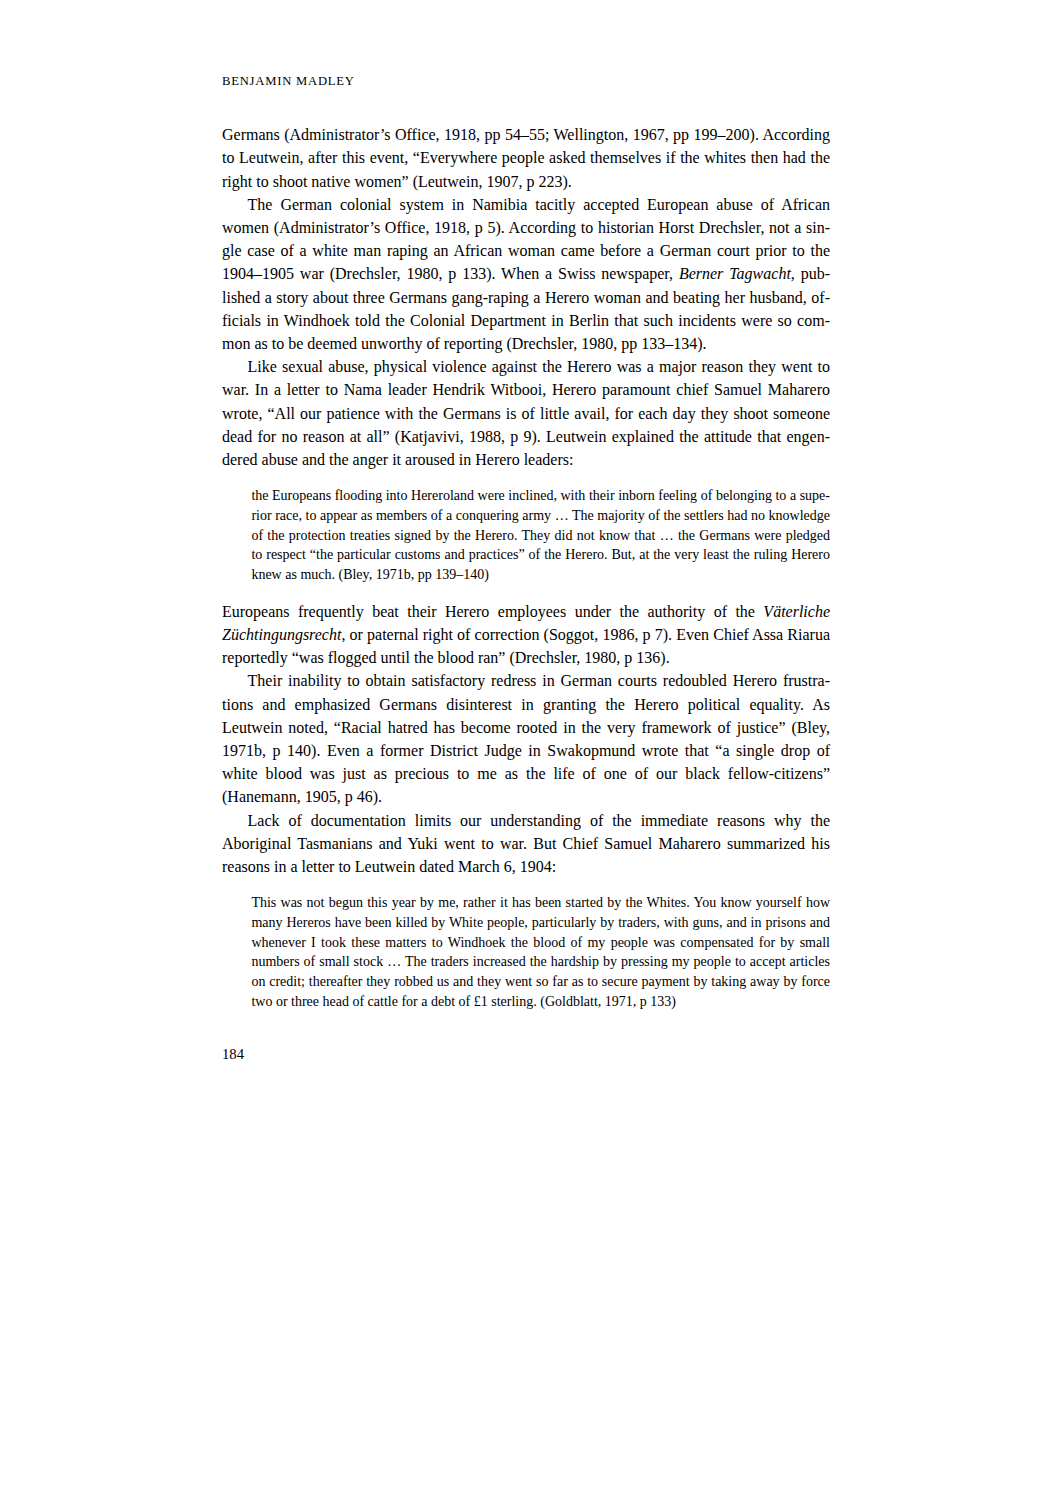Benjamin Madley
Germans (Administrator’s Office, 1918, pp 54–55; Wellington, 1967, pp 199–200). According to Leutwein, after this event, “Everywhere people asked themselves if the whites then had the right to shoot native women” (Leutwein, 1907, p 223).
The German colonial system in Namibia tacitly accepted European abuse of African women (Administrator’s Office, 1918, p 5). According to historian Horst Drechsler, not a single case of a white man raping an African woman came before a German court prior to the 1904–1905 war (Drechsler, 1980, p 133). When a Swiss newspaper, Berner Tagwacht, published a story about three Germans gang-raping a Herero woman and beating her husband, officials in Windhoek told the Colonial Department in Berlin that such incidents were so common as to be deemed unworthy of reporting (Drechsler, 1980, pp 133–134).
Like sexual abuse, physical violence against the Herero was a major reason they went to war. In a letter to Nama leader Hendrik Witbooi, Herero paramount chief Samuel Maharero wrote, “All our patience with the Germans is of little avail, for each day they shoot someone dead for no reason at all” (Katjavivi, 1988, p 9). Leutwein explained the attitude that engendered abuse and the anger it aroused in Herero leaders:
the Europeans flooding into Hereroland were inclined, with their inborn feeling of belonging to a superior race, to appear as members of a conquering army … The majority of the settlers had no knowledge of the protection treaties signed by the Herero. They did not know that … the Germans were pledged to respect “the particular customs and practices” of the Herero. But, at the very least the ruling Herero knew as much. (Bley, 1971b, pp 139–140)
Europeans frequently beat their Herero employees under the authority of the Väterliche Züchtingungsrecht, or paternal right of correction (Soggot, 1986, p 7). Even Chief Assa Riarua reportedly “was flogged until the blood ran” (Drechsler, 1980, p 136).
Their inability to obtain satisfactory redress in German courts redoubled Herero frustrations and emphasized Germans disinterest in granting the Herero political equality. As Leutwein noted, “Racial hatred has become rooted in the very framework of justice” (Bley, 1971b, p 140). Even a former District Judge in Swakopmund wrote that “a single drop of white blood was just as precious to me as the life of one of our black fellow-citizens” (Hanemann, 1905, p 46).
Lack of documentation limits our understanding of the immediate reasons why the Aboriginal Tasmanians and Yuki went to war. But Chief Samuel Maharero summarized his reasons in a letter to Leutwein dated March 6, 1904:
This was not begun this year by me, rather it has been started by the Whites. You know yourself how many Hereros have been killed by White people, particularly by traders, with guns, and in prisons and whenever I took these matters to Windhoek the blood of my people was compensated for by small numbers of small stock … The traders increased the hardship by pressing my people to accept articles on credit; thereafter they robbed us and they went so far as to secure payment by taking away by force two or three head of cattle for a debt of £1 sterling. (Goldblatt, 1971, p 133)
184